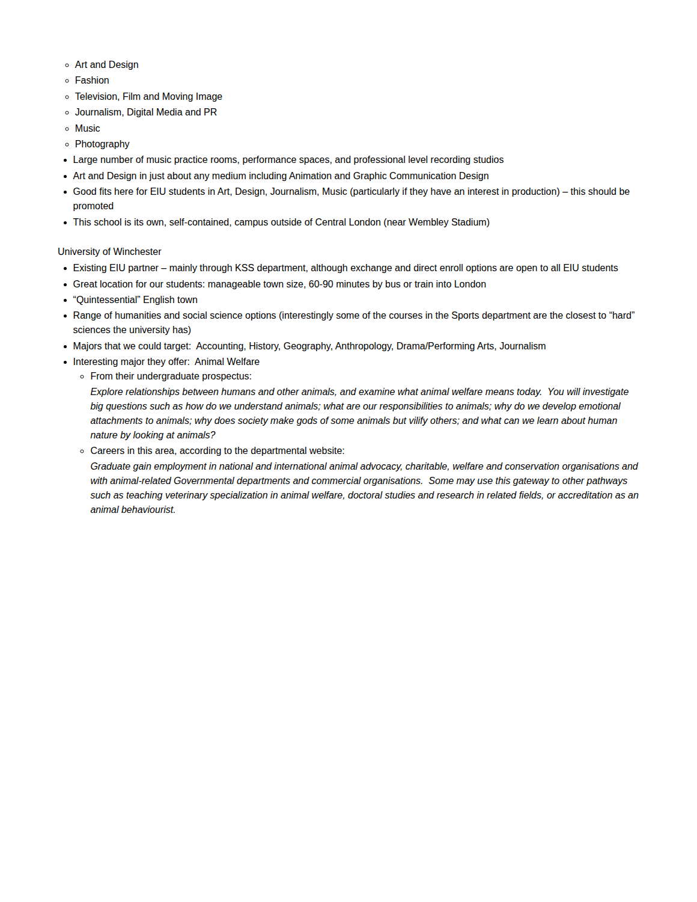Art and Design
Fashion
Television, Film and Moving Image
Journalism, Digital Media and PR
Music
Photography
Large number of music practice rooms, performance spaces, and professional level recording studios
Art and Design in just about any medium including Animation and Graphic Communication Design
Good fits here for EIU students in Art, Design, Journalism, Music (particularly if they have an interest in production) – this should be promoted
This school is its own, self-contained, campus outside of Central London (near Wembley Stadium)
University of Winchester
Existing EIU partner – mainly through KSS department, although exchange and direct enroll options are open to all EIU students
Great location for our students: manageable town size, 60-90 minutes by bus or train into London
“Quintessential” English town
Range of humanities and social science options (interestingly some of the courses in the Sports department are the closest to “hard” sciences the university has)
Majors that we could target: Accounting, History, Geography, Anthropology, Drama/Performing Arts, Journalism
Interesting major they offer: Animal Welfare
From their undergraduate prospectus: Explore relationships between humans and other animals, and examine what animal welfare means today. You will investigate big questions such as how do we understand animals; what are our responsibilities to animals; why do we develop emotional attachments to animals; why does society make gods of some animals but vilify others; and what can we learn about human nature by looking at animals?
Careers in this area, according to the departmental website: Graduate gain employment in national and international animal advocacy, charitable, welfare and conservation organisations and with animal-related Governmental departments and commercial organisations. Some may use this gateway to other pathways such as teaching veterinary specialization in animal welfare, doctoral studies and research in related fields, or accreditation as an animal behaviourist.